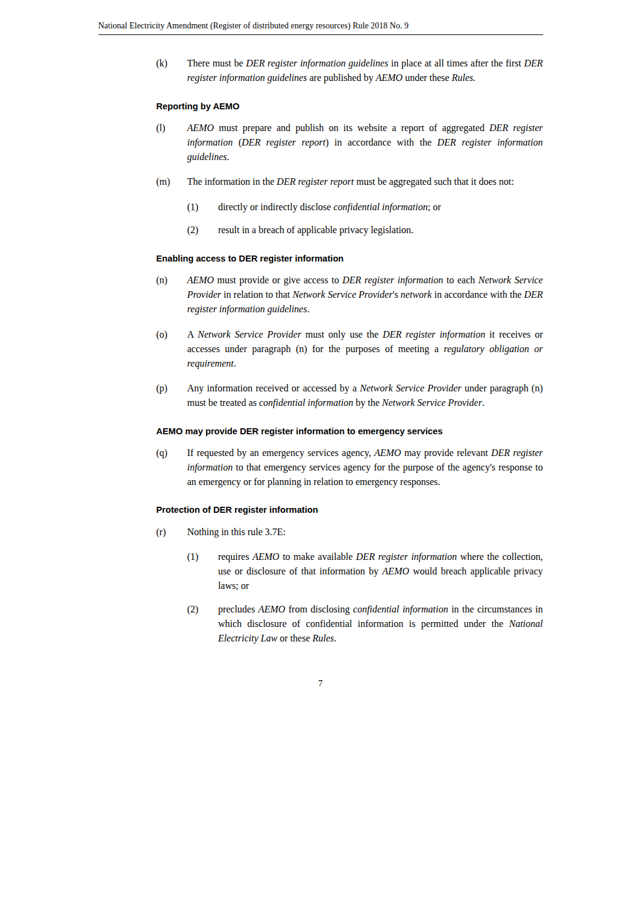National Electricity Amendment (Register of distributed energy resources) Rule 2018 No. 9
(k)
There must be DER register information guidelines in place at all times after the first DER register information guidelines are published by AEMO under these Rules.
Reporting by AEMO
(l)
AEMO must prepare and publish on its website a report of aggregated DER register information (DER register report) in accordance with the DER register information guidelines.
(m)
The information in the DER register report must be aggregated such that it does not:
(1)
directly or indirectly disclose confidential information; or
(2)
result in a breach of applicable privacy legislation.
Enabling access to DER register information
(n)
AEMO must provide or give access to DER register information to each Network Service Provider in relation to that Network Service Provider's network in accordance with the DER register information guidelines.
(o)
A Network Service Provider must only use the DER register information it receives or accesses under paragraph (n) for the purposes of meeting a regulatory obligation or requirement.
(p)
Any information received or accessed by a Network Service Provider under paragraph (n) must be treated as confidential information by the Network Service Provider.
AEMO may provide DER register information to emergency services
(q)
If requested by an emergency services agency, AEMO may provide relevant DER register information to that emergency services agency for the purpose of the agency's response to an emergency or for planning in relation to emergency responses.
Protection of DER register information
(r)
Nothing in this rule 3.7E:
(1)
requires AEMO to make available DER register information where the collection, use or disclosure of that information by AEMO would breach applicable privacy laws; or
(2)
precludes AEMO from disclosing confidential information in the circumstances in which disclosure of confidential information is permitted under the National Electricity Law or these Rules.
7